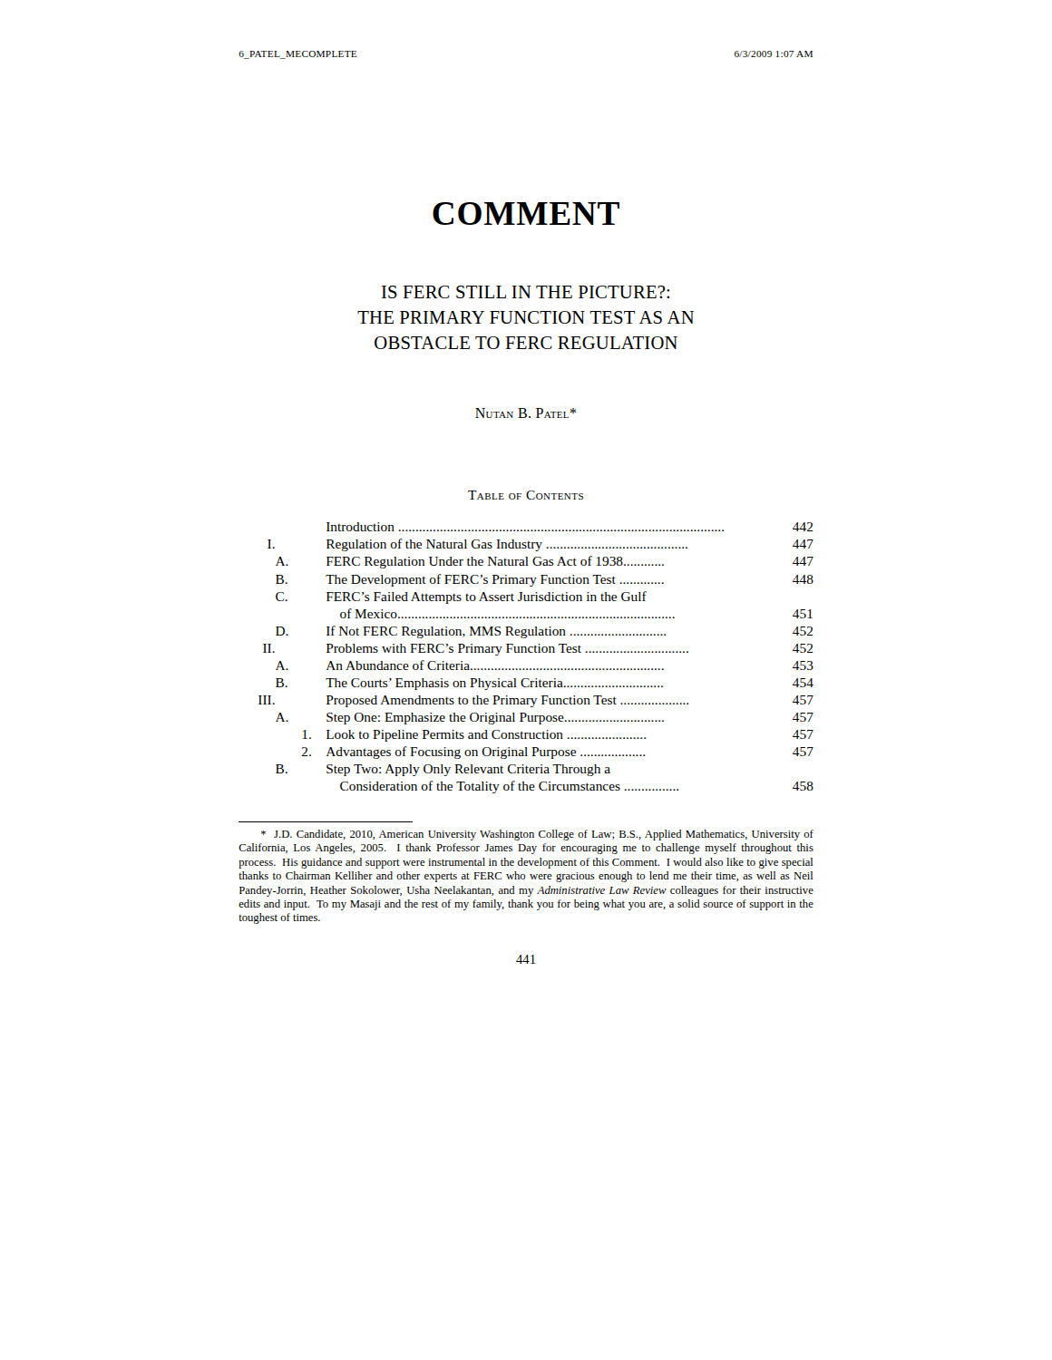6_PATEL_MECOMPLETE
6/3/2009 1:07 AM
COMMENT
IS FERC STILL IN THE PICTURE?:
THE PRIMARY FUNCTION TEST AS AN
OBSTACLE TO FERC REGULATION
Nutan B. Patel*
Table of Contents
| | | | Introduction .............................................................................................. | 442 |
| I. | | Regulation of the Natural Gas Industry ......................................... | 447 |
| | A. | | FERC Regulation Under the Natural Gas Act of 1938............ | 447 |
| | B. | | The Development of FERC’s Primary Function Test ............. | 448 |
| | C. | | FERC’s Failed Attempts to Assert Jurisdiction in the Gulf | |
| | | | of Mexico................................................................................ | 451 |
| | D. | | If Not FERC Regulation, MMS Regulation ............................ | 452 |
| II. | | Problems with FERC’s Primary Function Test .............................. | 452 |
| | A. | | An Abundance of Criteria........................................................ | 453 |
| | B. | | The Courts’ Emphasis on Physical Criteria............................. | 454 |
| III. | | Proposed Amendments to the Primary Function Test .................... | 457 |
| | A. | | Step One: Emphasize the Original Purpose............................. | 457 |
| | | 1. | Look to Pipeline Permits and Construction ....................... | 457 |
| | | 2. | Advantages of Focusing on Original Purpose ................... | 457 |
| | B. | | Step Two: Apply Only Relevant Criteria Through a | |
| | | | Consideration of the Totality of the Circumstances ................ | 458 |
* J.D. Candidate, 2010, American University Washington College of Law; B.S., Applied Mathematics, University of California, Los Angeles, 2005. I thank Professor James Day for encouraging me to challenge myself throughout this process. His guidance and support were instrumental in the development of this Comment. I would also like to give special thanks to Chairman Kelliher and other experts at FERC who were gracious enough to lend me their time, as well as Neil Pandey-Jorrin, Heather Sokolower, Usha Neelakantan, and my Administrative Law Review colleagues for their instructive edits and input. To my Masaji and the rest of my family, thank you for being what you are, a solid source of support in the toughest of times.
441